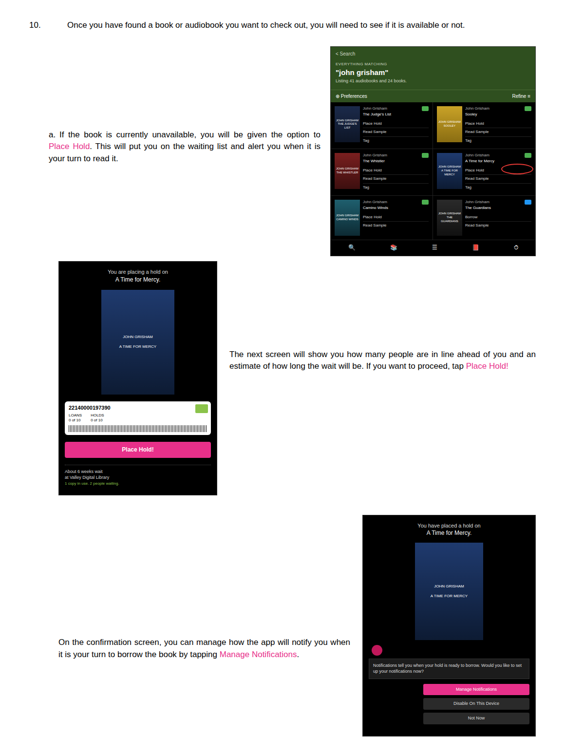10.
Once you have found a book or audiobook you want to check out, you will need to see if it is available or not.
a. If the book is currently unavailable, you will be given the option to Place Hold. This will put you on the waiting list and alert you when it is your turn to read it.
< Search
EVERYTHING MATCHING
"john grisham"
Listing 41 audiobooks and 24 books.
⊕ Preferences Refine ≡
JOHN GRISHAM
THE JUDGE'S LIST
John Grisham
The Judge's List
Place Hold
Read Sample
Tag
JOHN GRISHAM
SOOLEY
John Grisham
Sooley
Place Hold
Read Sample
Tag
JOHN GRISHAM
THE WHISTLER
John Grisham
The Whistler
Place Hold
Read Sample
Tag
JOHN GRISHAM
A TIME FOR MERCY
John Grisham
A Time for Mercy
Place Hold
Read Sample
Tag
JOHN GRISHAM
CAMINO WINDS
John Grisham
Camino Winds
Place Hold
Read Sample
JOHN GRISHAM
THE GUARDIANS
John Grisham
The Guardians
Borrow
Read Sample
🔍 📚 ☰ 📕 ⏱
You are placing a hold on
A Time for Mercy.
JOHN GRISHAM
A TIME FOR MERCY
22140000197390
LOANS
0 of 10
HOLDS
0 of 10
Place Hold!
About 6 weeks wait
at Valley Digital Library
1 copy in use. 2 people waiting.
The next screen will show you how many people are in line ahead of you and an estimate of how long the wait will be. If you want to proceed, tap Place Hold!
On the confirmation screen, you can manage how the app will notify you when it is your turn to borrow the book by tapping Manage Notifications.
You have placed a hold on
A Time for Mercy.
JOHN GRISHAM
A TIME FOR MERCY
Notifications tell you when your hold is ready to borrow. Would you like to set up your notifications now?
Manage Notifications
Disable On This Device
Not Now